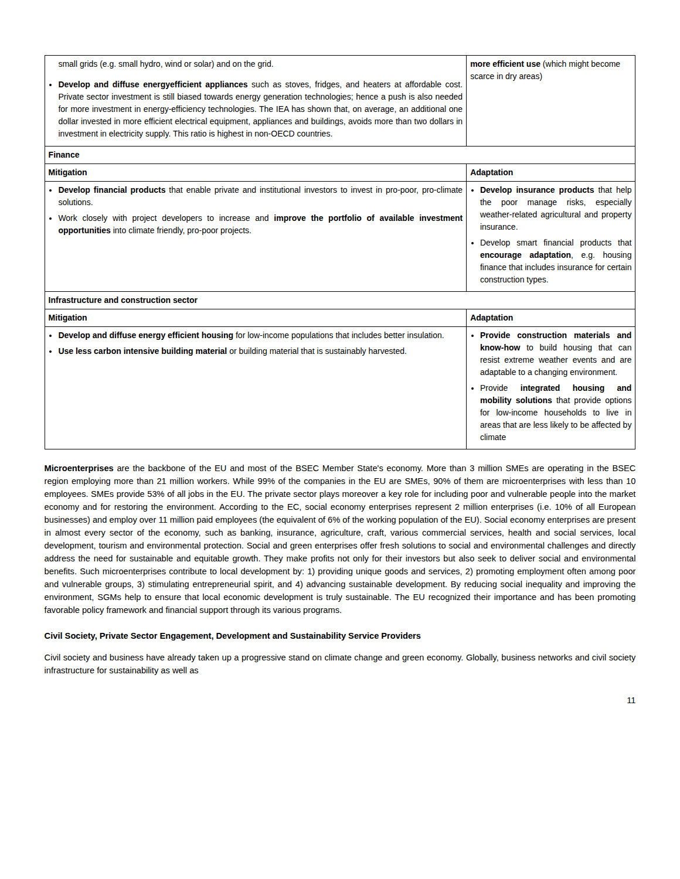| small grids (e.g. small hydro, wind or solar) and on the grid. Develop and diffuse energyefficient appliances such as stoves, fridges, and heaters at affordable cost. Private sector investment is still biased towards energy generation technologies; hence a push is also needed for more investment in energy-efficiency technologies. The IEA has shown that, on average, an additional one dollar invested in more efficient electrical equipment, appliances and buildings, avoids more than two dollars in investment in electricity supply. This ratio is highest in non-OECD countries. | more efficient use (which might become scarce in dry areas) |
| Finance |
| Mitigation | Adaptation |
| Develop financial products that enable private and institutional investors to invest in pro-poor, pro-climate solutions. Work closely with project developers to increase and improve the portfolio of available investment opportunities into climate friendly, pro-poor projects. | Develop insurance products that help the poor manage risks, especially weather-related agricultural and property insurance. Develop smart financial products that encourage adaptation , e.g. housing finance that includes insurance for certain construction types. |
| Infrastructure and construction sector |
| Mitigation | Adaptation |
| Develop and diffuse energy efficient housing for low-income populations that includes better insulation. Use less carbon intensive building material or building material that is sustainably harvested. | Provide construction materials and know-how to build housing that can resist extreme weather events and are adaptable to a changing environment. Provide integrated housing and mobility solutions that provide options for low-income households to live in areas that are less likely to be affected by climate |
Microenterprises are the backbone of the EU and most of the BSEC Member State's economy. More than 3 million SMEs are operating in the BSEC region employing more than 21 million workers. While 99% of the companies in the EU are SMEs, 90% of them are microenterprises with less than 10 employees. SMEs provide 53% of all jobs in the EU. The private sector plays moreover a key role for including poor and vulnerable people into the market economy and for restoring the environment. According to the EC, social economy enterprises represent 2 million enterprises (i.e. 10% of all European businesses) and employ over 11 million paid employees (the equivalent of 6% of the working population of the EU). Social economy enterprises are present in almost every sector of the economy, such as banking, insurance, agriculture, craft, various commercial services, health and social services, local development, tourism and environmental protection. Social and green enterprises offer fresh solutions to social and environmental challenges and directly address the need for sustainable and equitable growth. They make profits not only for their investors but also seek to deliver social and environmental benefits. Such microenterprises contribute to local development by: 1) providing unique goods and services, 2) promoting employment often among poor and vulnerable groups, 3) stimulating entrepreneurial spirit, and 4) advancing sustainable development. By reducing social inequality and improving the environment, SGMs help to ensure that local economic development is truly sustainable. The EU recognized their importance and has been promoting favorable policy framework and financial support through its various programs.
Civil Society, Private Sector Engagement, Development and Sustainability Service Providers
Civil society and business have already taken up a progressive stand on climate change and green economy. Globally, business networks and civil society infrastructure for sustainability as well as
11